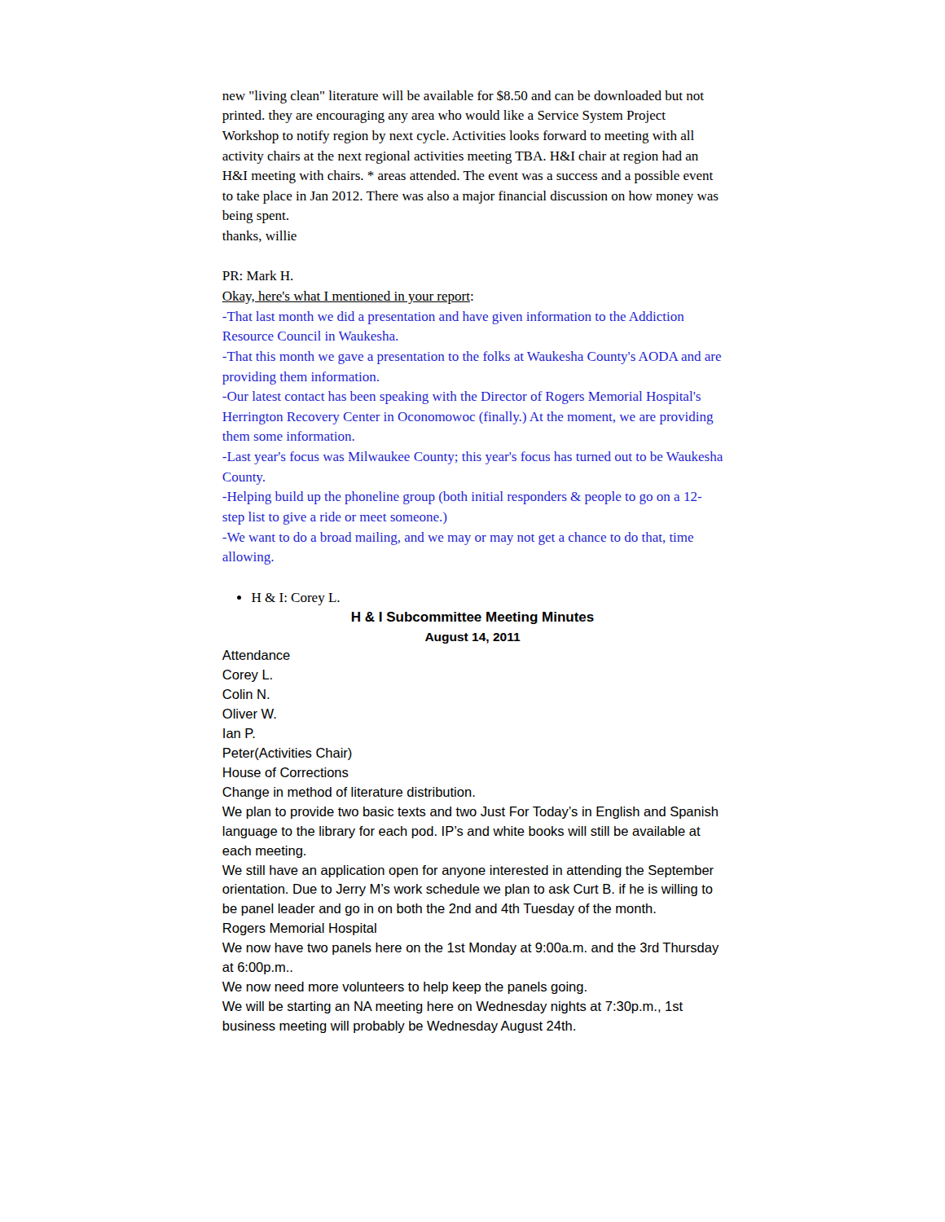new "living clean" literature will be available for $8.50 and can be downloaded but not printed. they are encouraging any area who would like a Service System Project Workshop to notify region by next cycle. Activities looks forward to meeting with all activity chairs at the next regional activities meeting TBA. H&I chair at region had an H&I meeting with chairs. * areas attended. The event was a success and a possible event to take place in Jan 2012. There was also a major financial discussion on how money was being spent.
thanks, willie
PR: Mark H.
Okay, here's what I mentioned in your report:
-That last month we did a presentation and have given information to the Addiction Resource Council in Waukesha.
-That this month we gave a presentation to the folks at Waukesha County's AODA and are providing them information.
-Our latest contact has been speaking with the Director of Rogers Memorial Hospital's Herrington Recovery Center in Oconomowoc (finally.) At the moment, we are providing them some information.
-Last year's focus was Milwaukee County; this year's focus has turned out to be Waukesha County.
-Helping build up the phoneline group (both initial responders & people to go on a 12-step list to give a ride or meet someone.)
-We want to do a broad mailing, and we may or may not get a chance to do that, time allowing.
H & I: Corey L.
H & I Subcommittee Meeting Minutes
August 14, 2011
Attendance
Corey L.
Colin N.
Oliver W.
Ian P.
Peter(Activities Chair)
House of Corrections
Change in method of literature distribution.
We plan to provide two basic texts and two Just For Today’s in English and Spanish language to the library for each pod. IP’s and white books will still be available at each meeting.
We still have an application open for anyone interested in attending the September orientation. Due to Jerry M’s work schedule we plan to ask Curt B. if he is willing to be panel leader and go in on both the 2nd and 4th Tuesday of the month.
Rogers Memorial Hospital
We now have two panels here on the 1st Monday at 9:00a.m. and the 3rd Thursday at 6:00p.m..
We now need more volunteers to help keep the panels going.
We will be starting an NA meeting here on Wednesday nights at 7:30p.m., 1st business meeting will probably be Wednesday August 24th.